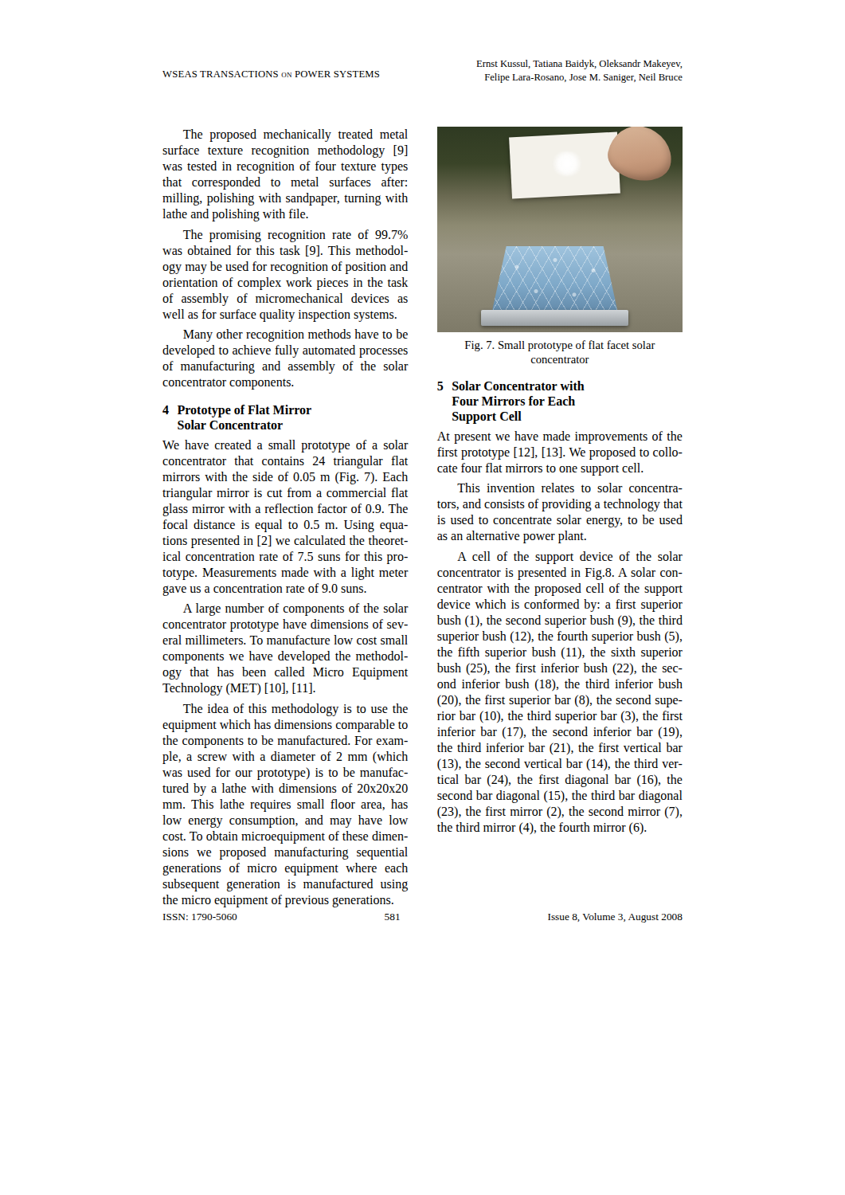WSEAS TRANSACTIONS on POWER SYSTEMS
Ernst Kussul, Tatiana Baidyk, Oleksandr Makeyev,
Felipe Lara-Rosano, Jose M. Saniger, Neil Bruce
The proposed mechanically treated metal surface texture recognition methodology [9] was tested in recognition of four texture types that corresponded to metal surfaces after: milling, polishing with sandpaper, turning with lathe and polishing with file.
The promising recognition rate of 99.7% was obtained for this task [9]. This methodology may be used for recognition of position and orientation of complex work pieces in the task of assembly of micromechanical devices as well as for surface quality inspection systems.
Many other recognition methods have to be developed to achieve fully automated processes of manufacturing and assembly of the solar concentrator components.
4 Prototype of Flat Mirror
Solar Concentrator
We have created a small prototype of a solar concentrator that contains 24 triangular flat mirrors with the side of 0.05 m (Fig. 7). Each triangular mirror is cut from a commercial flat glass mirror with a reflection factor of 0.9. The focal distance is equal to 0.5 m. Using equations presented in [2] we calculated the theoretical concentration rate of 7.5 suns for this prototype. Measurements made with a light meter gave us a concentration rate of 9.0 suns.
A large number of components of the solar concentrator prototype have dimensions of several millimeters. To manufacture low cost small components we have developed the methodology that has been called Micro Equipment Technology (MET) [10], [11].
The idea of this methodology is to use the equipment which has dimensions comparable to the components to be manufactured. For example, a screw with a diameter of 2 mm (which was used for our prototype) is to be manufactured by a lathe with dimensions of 20x20x20 mm. This lathe requires small floor area, has low energy consumption, and may have low cost. To obtain microequipment of these dimensions we proposed manufacturing sequential generations of micro equipment where each subsequent generation is manufactured using the micro equipment of previous generations.
Fig. 7. Small prototype of flat facet solar concentrator
5 Solar Concentrator with
Four Mirrors for Each
Support Cell
At present we have made improvements of the first prototype [12], [13]. We proposed to collocate four flat mirrors to one support cell.
This invention relates to solar concentrators, and consists of providing a technology that is used to concentrate solar energy, to be used as an alternative power plant.
A cell of the support device of the solar concentrator is presented in Fig.8. A solar concentrator with the proposed cell of the support device which is conformed by: a first superior bush (1), the second superior bush (9), the third superior bush (12), the fourth superior bush (5), the fifth superior bush (11), the sixth superior bush (25), the first inferior bush (22), the second inferior bush (18), the third inferior bush (20), the first superior bar (8), the second superior bar (10), the third superior bar (3), the first inferior bar (17), the second inferior bar (19), the third inferior bar (21), the first vertical bar (13), the second vertical bar (14), the third vertical bar (24), the first diagonal bar (16), the second bar diagonal (15), the third bar diagonal (23), the first mirror (2), the second mirror (7), the third mirror (4), the fourth mirror (6).
ISSN: 1790-5060
581
Issue 8, Volume 3, August 2008